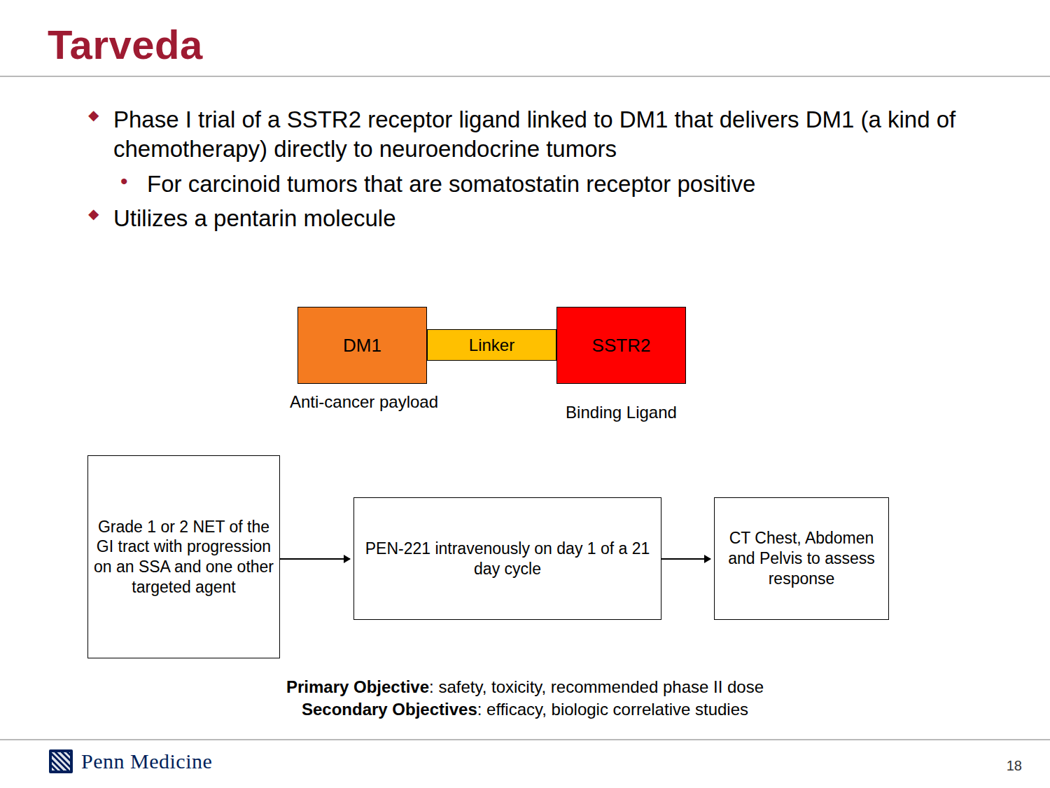Tarveda
Phase I trial of a SSTR2 receptor ligand linked to DM1 that delivers DM1 (a kind of chemotherapy) directly to neuroendocrine tumors
For carcinoid tumors that are somatostatin receptor positive
Utilizes a pentarin molecule
DM1
Linker
SSTR2
Anti-cancer payload
Binding Ligand
Grade 1 or 2 NET of the GI tract with progression on an SSA and one other targeted agent
PEN-221 intravenously on day 1 of a 21 day cycle
CT Chest, Abdomen and Pelvis to assess response
Primary Objective: safety, toxicity, recommended phase II dose
Secondary Objectives: efficacy, biologic correlative studies
Penn Medicine
18